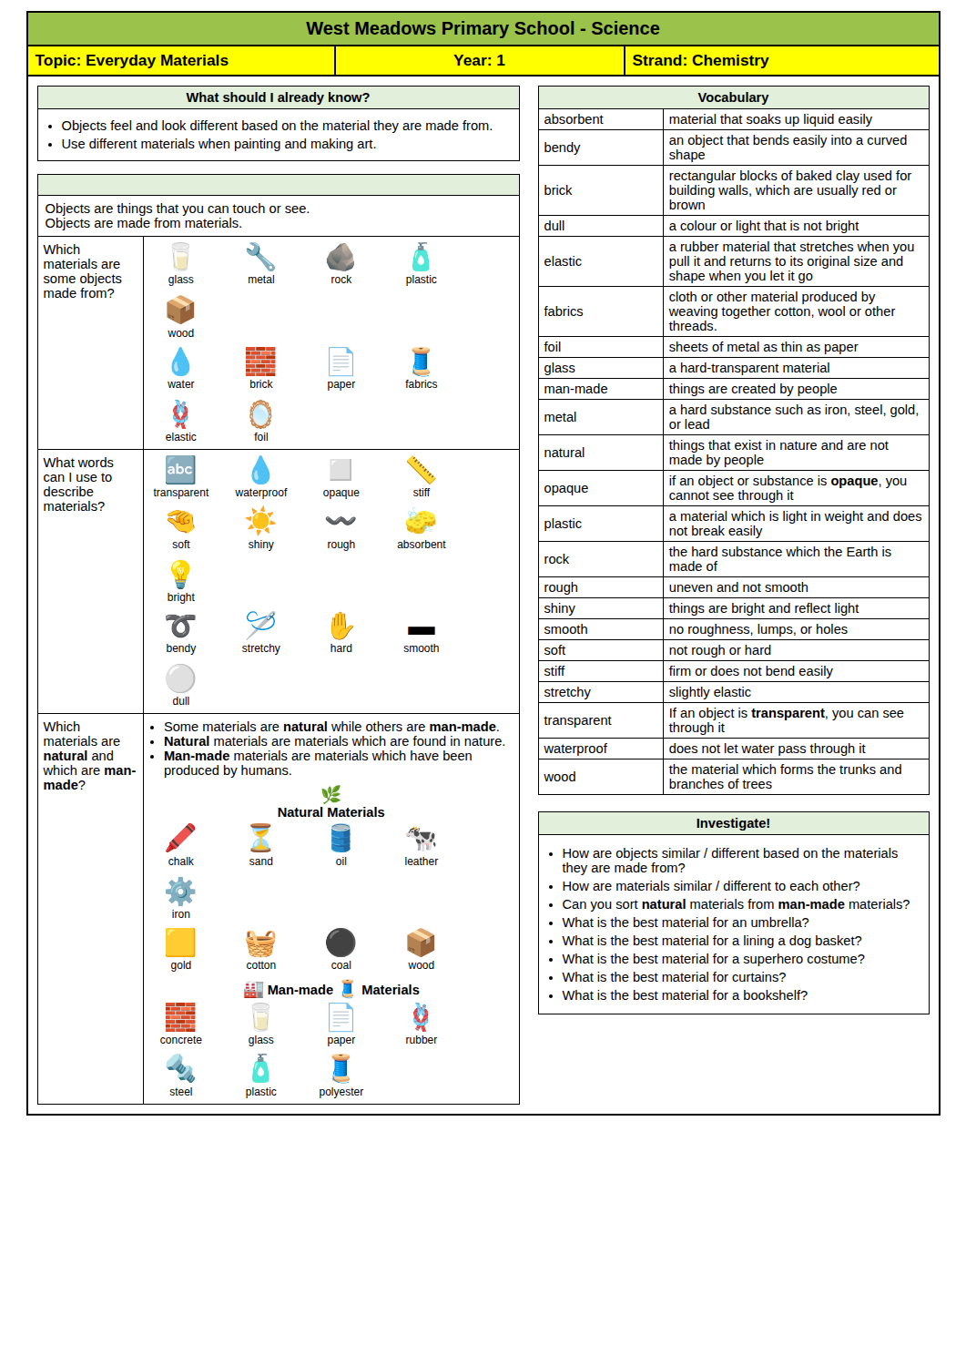West Meadows Primary School - Science
Topic: Everyday Materials
Year: 1
Strand: Chemistry
What should I already know?
Objects feel and look different based on the material they are made from.
Use different materials when painting and making art.
Objects are things that you can touch or see.
Objects are made from materials.
| Which materials are some objects made from? | 🥛 glass 🔧 metal 🪨 rock 🧴 plastic 📦 wood 💧 water 🧱 brick 📄 paper 🧵 fabrics 🪢 elastic 🪞 foil |
| What words can I use to describe materials? | 🔤 transparent 💧 waterproof ◻️ opaque 📏 stiff 🤏 soft ☀️ shiny 〰️ rough 🧽 absorbent 💡 bright ➰ bendy 🪡 stretchy ✋ hard ▬ smooth ⚪ dull |
| Which materials are natural and which are man-made ? | Some materials are natural while others are man-made . Natural materials are materials which are found in nature. Man-made materials are materials which have been produced by humans. 🌿 Natural Materials 🖍️ chalk ⏳ sand 🛢️ oil 🐄 leather ⚙️ iron 🟨 gold 🧺 cotton ⚫ coal 📦 wood 🏭 Man-made 🧵 Materials 🧱 concrete 🥛 glass 📄 paper 🪢 rubber 🔩 steel 🧴 plastic 🧵 polyester |
Vocabulary
| absorbent | material that soaks up liquid easily |
| bendy | an object that bends easily into a curved shape |
| brick | rectangular blocks of baked clay used for building walls, which are usually red or brown |
| dull | a colour or light that is not bright |
| elastic | a rubber material that stretches when you pull it and returns to its original size and shape when you let it go |
| fabrics | cloth or other material produced by weaving together cotton, wool or other threads. |
| foil | sheets of metal as thin as paper |
| glass | a hard-transparent material |
| man-made | things are created by people |
| metal | a hard substance such as iron, steel, gold, or lead |
| natural | things that exist in nature and are not made by people |
| opaque | if an object or substance is opaque , you cannot see through it |
| plastic | a material which is light in weight and does not break easily |
| rock | the hard substance which the Earth is made of |
| rough | uneven and not smooth |
| shiny | things are bright and reflect light |
| smooth | no roughness, lumps, or holes |
| soft | not rough or hard |
| stiff | firm or does not bend easily |
| stretchy | slightly elastic |
| transparent | If an object is transparent , you can see through it |
| waterproof | does not let water pass through it |
| wood | the material which forms the trunks and branches of trees |
Investigate!
How are objects similar / different based on the materials they are made from?
How are materials similar / different to each other?
Can you sort natural materials from man-made materials?
What is the best material for an umbrella?
What is the best material for a lining a dog basket?
What is the best material for a superhero costume?
What is the best material for curtains?
What is the best material for a bookshelf?